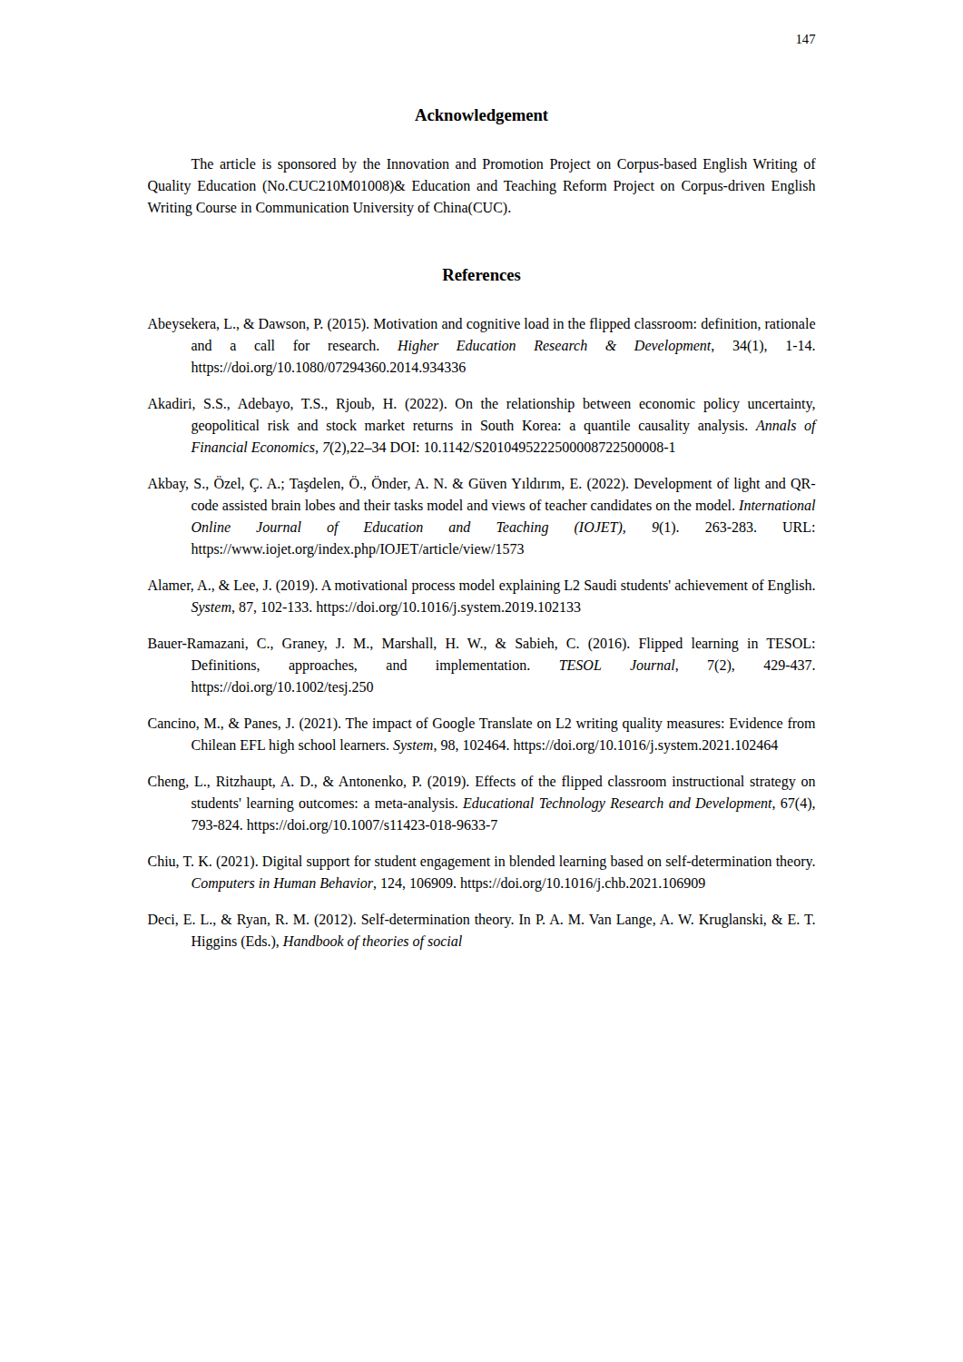147
Acknowledgement
The article is sponsored by the Innovation and Promotion Project on Corpus-based English Writing of Quality Education (No.CUC210M01008)& Education and Teaching Reform Project on Corpus-driven English Writing Course in Communication University of China(CUC).
References
Abeysekera, L., & Dawson, P. (2015). Motivation and cognitive load in the flipped classroom: definition, rationale and a call for research. Higher Education Research & Development, 34(1), 1-14. https://doi.org/10.1080/07294360.2014.934336
Akadiri, S.S., Adebayo, T.S., Rjoub, H. (2022). On the relationship between economic policy uncertainty, geopolitical risk and stock market returns in South Korea: a quantile causality analysis. Annals of Financial Economics, 7(2),22–34 DOI: 10.1142/S2010495222500008722500008-1
Akbay, S., Özel, Ç. A.; Taşdelen, Ö., Önder, A. N. & Güven Yıldırım, E. (2022). Development of light and QR-code assisted brain lobes and their tasks model and views of teacher candidates on the model. International Online Journal of Education and Teaching (IOJET), 9(1). 263-283. URL: https://www.iojet.org/index.php/IOJET/article/view/1573
Alamer, A., & Lee, J. (2019). A motivational process model explaining L2 Saudi students' achievement of English. System, 87, 102-133. https://doi.org/10.1016/j.system.2019.102133
Bauer-Ramazani, C., Graney, J. M., Marshall, H. W., & Sabieh, C. (2016). Flipped learning in TESOL: Definitions, approaches, and implementation. TESOL Journal, 7(2), 429-437. https://doi.org/10.1002/tesj.250
Cancino, M., & Panes, J. (2021). The impact of Google Translate on L2 writing quality measures: Evidence from Chilean EFL high school learners. System, 98, 102464. https://doi.org/10.1016/j.system.2021.102464
Cheng, L., Ritzhaupt, A. D., & Antonenko, P. (2019). Effects of the flipped classroom instructional strategy on students' learning outcomes: a meta-analysis. Educational Technology Research and Development, 67(4), 793-824. https://doi.org/10.1007/s11423-018-9633-7
Chiu, T. K. (2021). Digital support for student engagement in blended learning based on self-determination theory. Computers in Human Behavior, 124, 106909. https://doi.org/10.1016/j.chb.2021.106909
Deci, E. L., & Ryan, R. M. (2012). Self-determination theory. In P. A. M. Van Lange, A. W. Kruglanski, & E. T. Higgins (Eds.), Handbook of theories of social